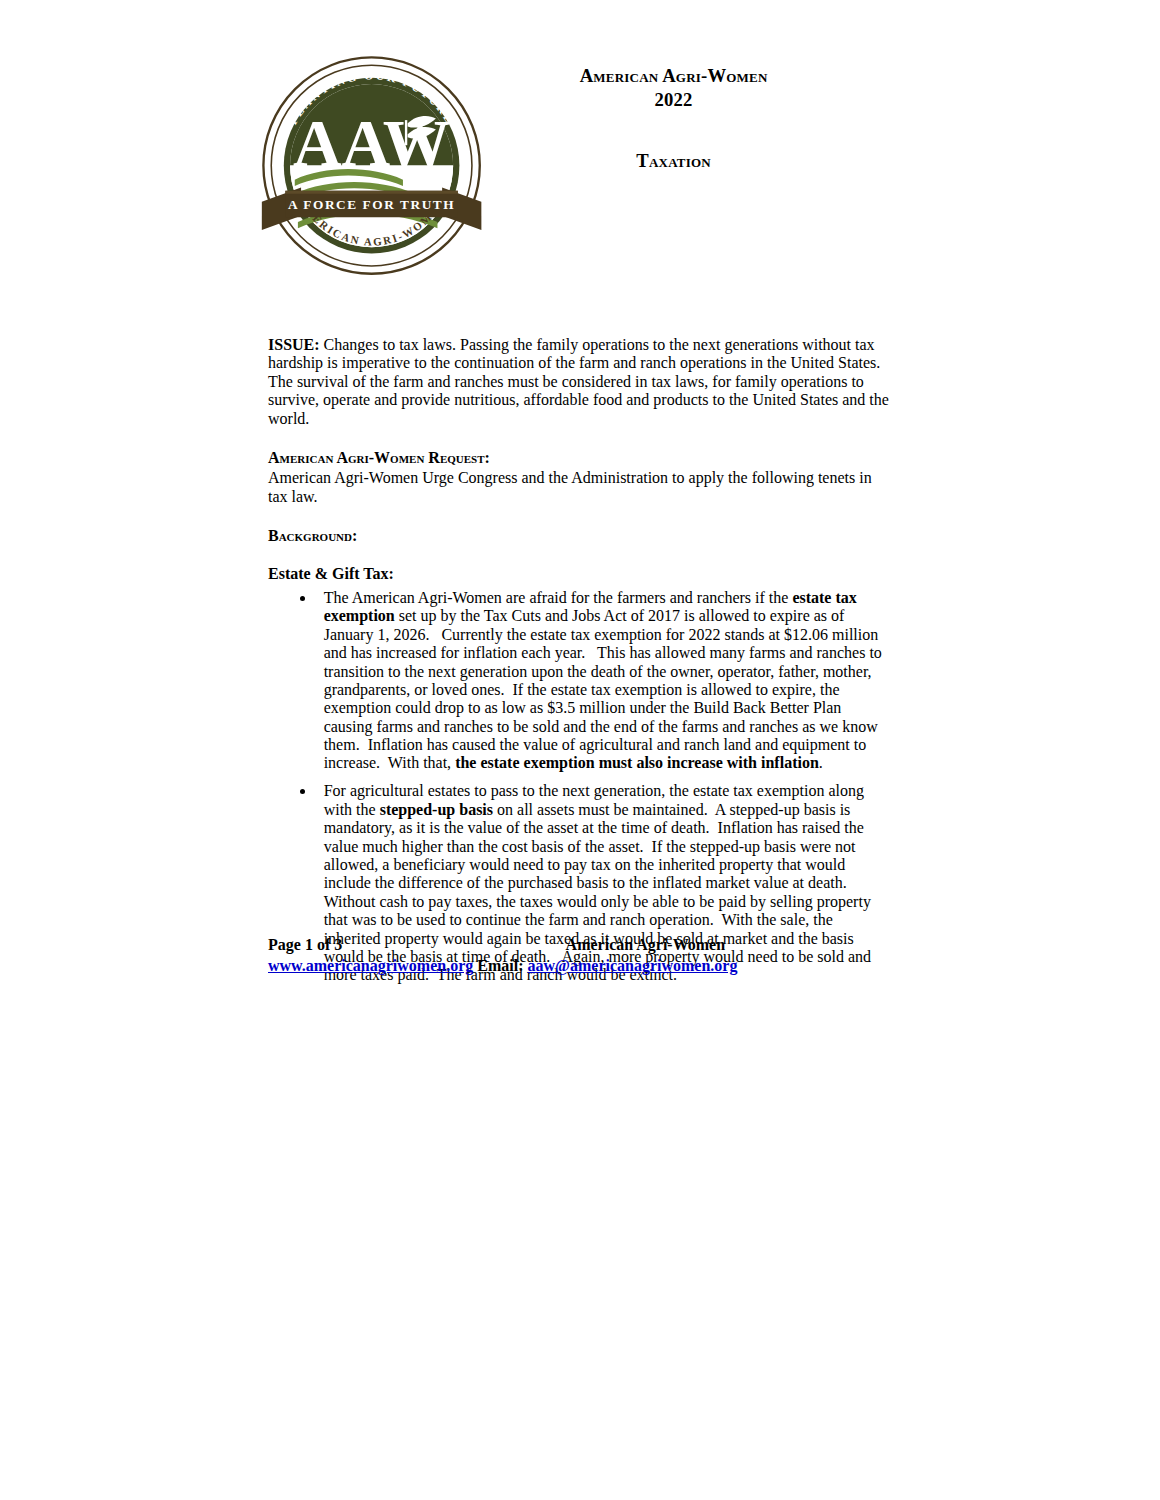AAW PLANTING OUR FUTURE AMERICAN AGRI-WOMEN A FORCE FOR TRUTH
American Agri-Women
2022
Taxation
ISSUE: Changes to tax laws. Passing the family operations to the next generations without tax hardship is imperative to the continuation of the farm and ranch operations in the United States. The survival of the farm and ranches must be considered in tax laws, for family operations to survive, operate and provide nutritious, affordable food and products to the United States and the world.
American Agri-Women Request:
American Agri-Women Urge Congress and the Administration to apply the following tenets in tax law.
Background:
Estate & Gift Tax:
The American Agri-Women are afraid for the farmers and ranchers if the estate tax exemption set up by the Tax Cuts and Jobs Act of 2017 is allowed to expire as of January 1, 2026. Currently the estate tax exemption for 2022 stands at $12.06 million and has increased for inflation each year. This has allowed many farms and ranches to transition to the next generation upon the death of the owner, operator, father, mother, grandparents, or loved ones. If the estate tax exemption is allowed to expire, the exemption could drop to as low as $3.5 million under the Build Back Better Plan causing farms and ranches to be sold and the end of the farms and ranches as we know them. Inflation has caused the value of agricultural and ranch land and equipment to increase. With that, the estate exemption must also increase with inflation.
For agricultural estates to pass to the next generation, the estate tax exemption along with the stepped-up basis on all assets must be maintained. A stepped-up basis is mandatory, as it is the value of the asset at the time of death. Inflation has raised the value much higher than the cost basis of the asset. If the stepped-up basis were not allowed, a beneficiary would need to pay tax on the inherited property that would include the difference of the purchased basis to the inflated market value at death. Without cash to pay taxes, the taxes would only be able to be paid by selling property that was to be used to continue the farm and ranch operation. With the sale, the inherited property would again be taxed as it would be sold at market and the basis would be the basis at time of death. Again, more property would need to be sold and more taxes paid. The farm and ranch would be extinct.
Page 1 of 3
American Agri-Women
www.americanagriwomen.org Email: aaw@americanagriwomen.org